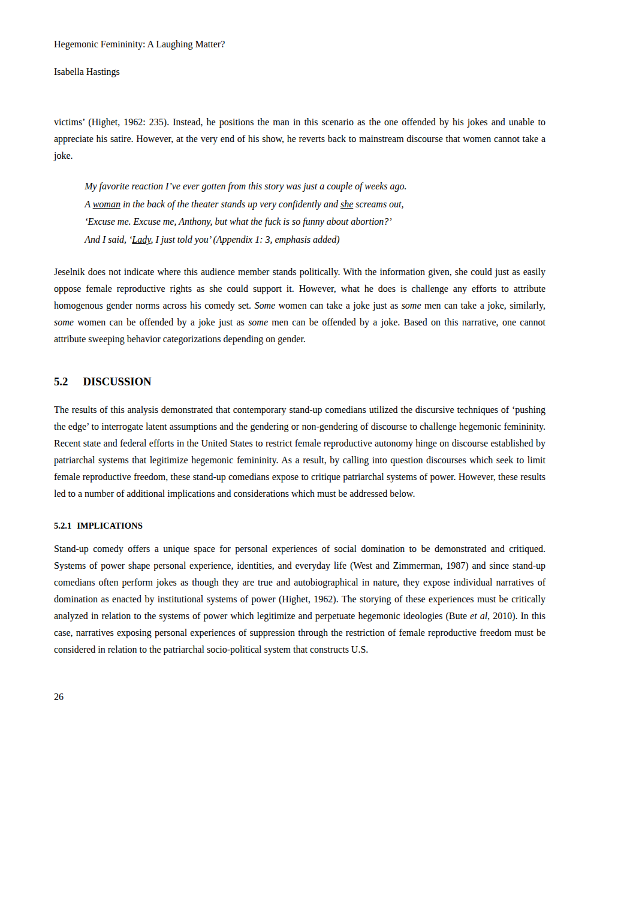Hegemonic Femininity: A Laughing Matter?
Isabella Hastings
victims’ (Highet, 1962: 235). Instead, he positions the man in this scenario as the one offended by his jokes and unable to appreciate his satire. However, at the very end of his show, he reverts back to mainstream discourse that women cannot take a joke.
My favorite reaction I’ve ever gotten from this story was just a couple of weeks ago.
A woman in the back of the theater stands up very confidently and she screams out,
‘Excuse me. Excuse me, Anthony, but what the fuck is so funny about abortion?’
And I said, ‘Lady, I just told you’ (Appendix 1: 3, emphasis added)
Jeselnik does not indicate where this audience member stands politically. With the information given, she could just as easily oppose female reproductive rights as she could support it. However, what he does is challenge any efforts to attribute homogenous gender norms across his comedy set. Some women can take a joke just as some men can take a joke, similarly, some women can be offended by a joke just as some men can be offended by a joke. Based on this narrative, one cannot attribute sweeping behavior categorizations depending on gender.
5.2 DISCUSSION
The results of this analysis demonstrated that contemporary stand-up comedians utilized the discursive techniques of ‘pushing the edge’ to interrogate latent assumptions and the gendering or non-gendering of discourse to challenge hegemonic femininity. Recent state and federal efforts in the United States to restrict female reproductive autonomy hinge on discourse established by patriarchal systems that legitimize hegemonic femininity. As a result, by calling into question discourses which seek to limit female reproductive freedom, these stand-up comedians expose to critique patriarchal systems of power. However, these results led to a number of additional implications and considerations which must be addressed below.
5.2.1 IMPLICATIONS
Stand-up comedy offers a unique space for personal experiences of social domination to be demonstrated and critiqued. Systems of power shape personal experience, identities, and everyday life (West and Zimmerman, 1987) and since stand-up comedians often perform jokes as though they are true and autobiographical in nature, they expose individual narratives of domination as enacted by institutional systems of power (Highet, 1962). The storying of these experiences must be critically analyzed in relation to the systems of power which legitimize and perpetuate hegemonic ideologies (Bute et al, 2010). In this case, narratives exposing personal experiences of suppression through the restriction of female reproductive freedom must be considered in relation to the patriarchal socio-political system that constructs U.S.
26